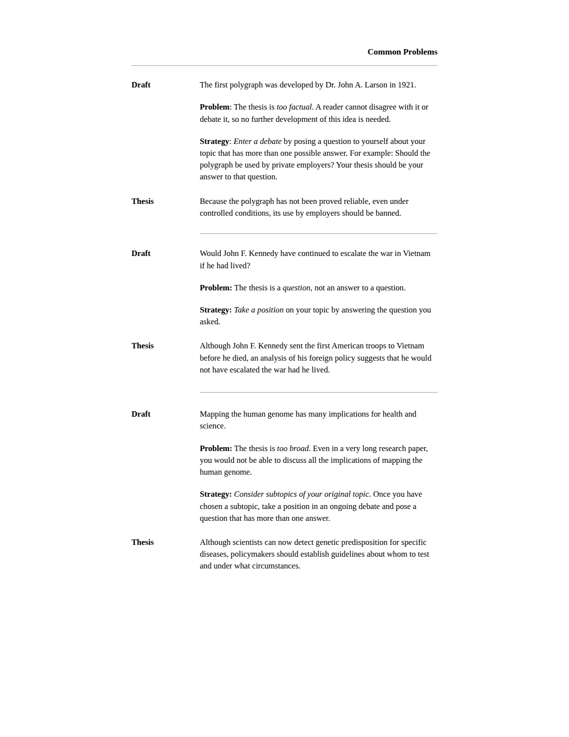Common Problems
Draft
The first polygraph was developed by Dr. John A. Larson in 1921.
Problem: The thesis is too factual. A reader cannot disagree with it or debate it, so no further development of this idea is needed.
Strategy: Enter a debate by posing a question to yourself about your topic that has more than one possible answer. For example: Should the polygraph be used by private employers? Your thesis should be your answer to that question.
Thesis
Because the polygraph has not been proved reliable, even under controlled conditions, its use by employers should be banned.
Draft
Would John F. Kennedy have continued to escalate the war in Vietnam if he had lived?
Problem: The thesis is a question, not an answer to a question.
Strategy: Take a position on your topic by answering the question you asked.
Thesis
Although John F. Kennedy sent the first American troops to Vietnam before he died, an analysis of his foreign policy suggests that he would not have escalated the war had he lived.
Draft
Mapping the human genome has many implications for health and science.
Problem: The thesis is too broad. Even in a very long research paper, you would not be able to discuss all the implications of mapping the human genome.
Strategy: Consider subtopics of your original topic. Once you have chosen a subtopic, take a position in an ongoing debate and pose a question that has more than one answer.
Thesis
Although scientists can now detect genetic predisposition for specific diseases, policymakers should establish guidelines about whom to test and under what circumstances.